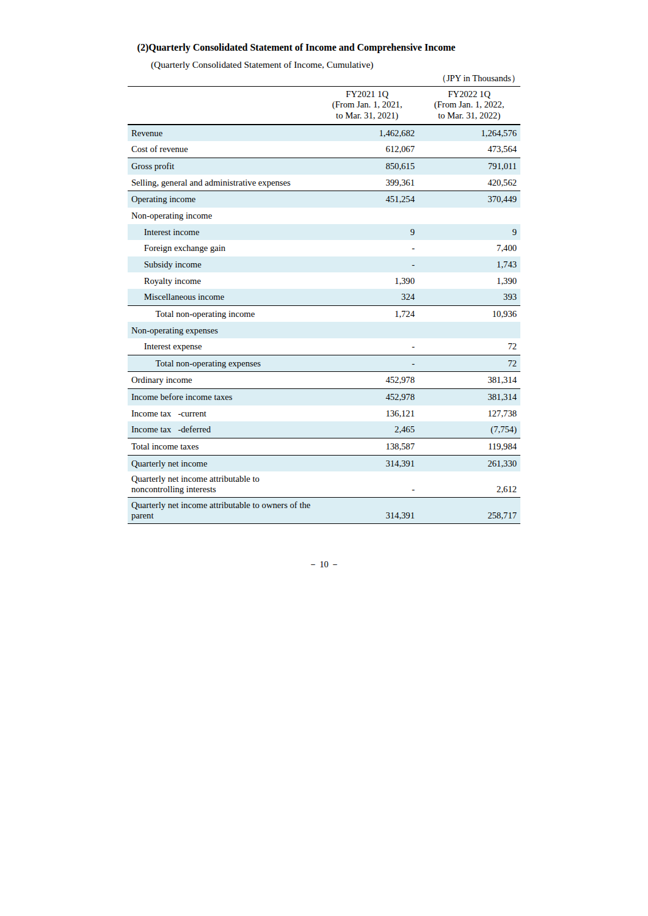(2) Quarterly Consolidated Statement of Income and Comprehensive Income
(Quarterly Consolidated Statement of Income, Cumulative)
（JPY in Thousands）
| | FY2021 1Q (From Jan. 1, 2021, to Mar. 31, 2021) | FY2022 1Q (From Jan. 1, 2022, to Mar. 31, 2022) |
| --- | --- | --- |
| Revenue | 1,462,682 | 1,264,576 |
| Cost of revenue | 612,067 | 473,564 |
| Gross profit | 850,615 | 791,011 |
| Selling, general and administrative expenses | 399,361 | 420,562 |
| Operating income | 451,254 | 370,449 |
| Non-operating income | | |
| Interest income | 9 | 9 |
| Foreign exchange gain | - | 7,400 |
| Subsidy income | - | 1,743 |
| Royalty income | 1,390 | 1,390 |
| Miscellaneous income | 324 | 393 |
| Total non-operating income | 1,724 | 10,936 |
| Non-operating expenses | | |
| Interest expense | - | 72 |
| Total non-operating expenses | - | 72 |
| Ordinary income | 452,978 | 381,314 |
| Income before income taxes | 452,978 | 381,314 |
| Income tax -current | 136,121 | 127,738 |
| Income tax -deferred | 2,465 | (7,754) |
| Total income taxes | 138,587 | 119,984 |
| Quarterly net income | 314,391 | 261,330 |
| Quarterly net income attributable to noncontrolling interests | - | 2,612 |
| Quarterly net income attributable to owners of the parent | 314,391 | 258,717 |
－ 10 －